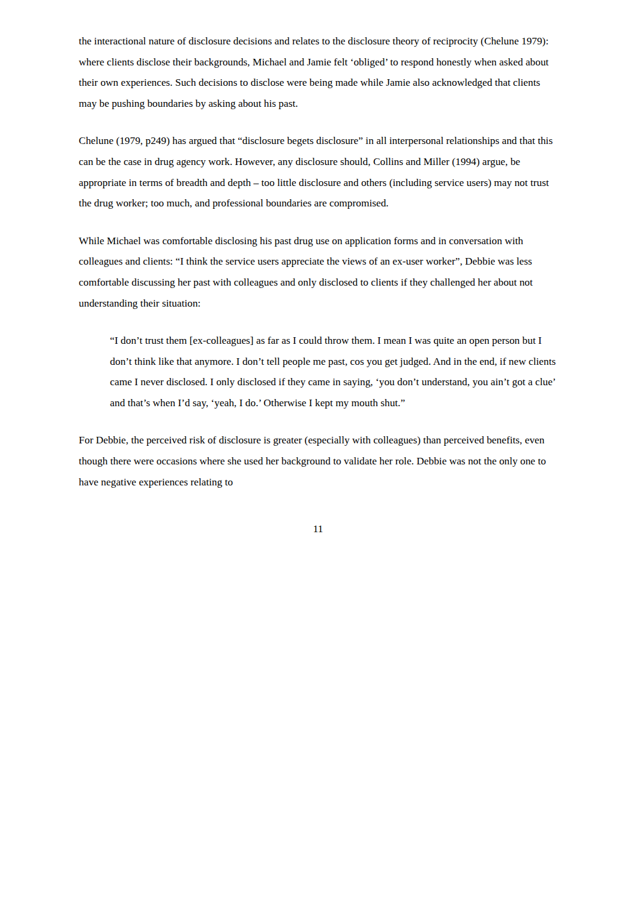the interactional nature of disclosure decisions and relates to the disclosure theory of reciprocity (Chelune 1979): where clients disclose their backgrounds, Michael and Jamie felt ‘obliged’ to respond honestly when asked about their own experiences. Such decisions to disclose were being made while Jamie also acknowledged that clients may be pushing boundaries by asking about his past.
Chelune (1979, p249) has argued that “disclosure begets disclosure” in all interpersonal relationships and that this can be the case in drug agency work. However, any disclosure should, Collins and Miller (1994) argue, be appropriate in terms of breadth and depth – too little disclosure and others (including service users) may not trust the drug worker; too much, and professional boundaries are compromised.
While Michael was comfortable disclosing his past drug use on application forms and in conversation with colleagues and clients: “I think the service users appreciate the views of an ex-user worker”, Debbie was less comfortable discussing her past with colleagues and only disclosed to clients if they challenged her about not understanding their situation:
“I don’t trust them [ex-colleagues] as far as I could throw them. I mean I was quite an open person but I don’t think like that anymore. I don’t tell people me past, cos you get judged. And in the end, if new clients came I never disclosed. I only disclosed if they came in saying, ‘you don’t understand, you ain’t got a clue’ and that’s when I’d say, ‘yeah, I do.’ Otherwise I kept my mouth shut.”
For Debbie, the perceived risk of disclosure is greater (especially with colleagues) than perceived benefits, even though there were occasions where she used her background to validate her role. Debbie was not the only one to have negative experiences relating to
11